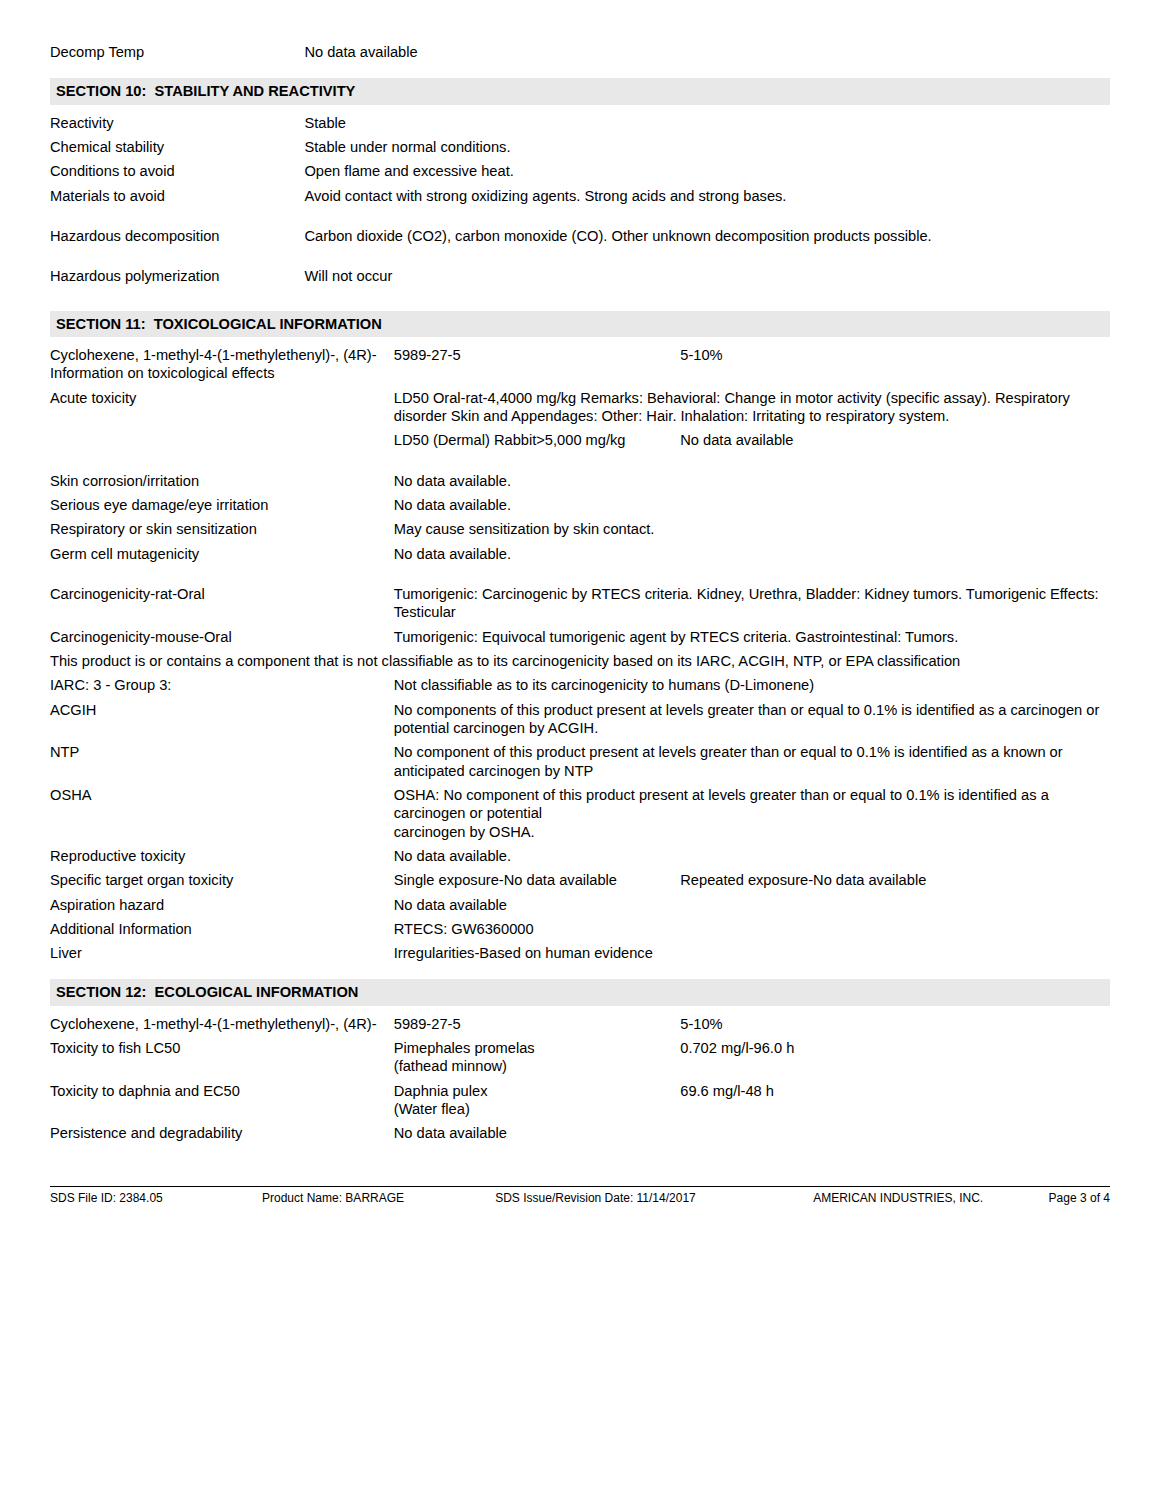| Decomp Temp | No data available |
SECTION 10: STABILITY AND REACTIVITY
| Reactivity | Stable |
| Chemical stability | Stable under normal conditions. |
| Conditions to avoid | Open flame and excessive heat. |
| Materials to avoid | Avoid contact with strong oxidizing agents. Strong acids and strong bases. |
| Hazardous decomposition | Carbon dioxide (CO2), carbon monoxide (CO). Other unknown decomposition products possible. |
| Hazardous polymerization | Will not occur |
SECTION 11: TOXICOLOGICAL INFORMATION
| Cyclohexene, 1-methyl-4-(1-methylethenyl)-, (4R)- Information on toxicological effects | 5989-27-5 | 5-10% |
| Acute toxicity | LD50 Oral-rat-4,4000 mg/kg Remarks: Behavioral: Change in motor activity (specific assay). Respiratory disorder Skin and Appendages: Other: Hair. Inhalation: Irritating to respiratory system. |
| | LD50 (Dermal) Rabbit>5,000 mg/kg | No data available |
| Skin corrosion/irritation | No data available. |
| Serious eye damage/eye irritation | No data available. |
| Respiratory or skin sensitization | May cause sensitization by skin contact. |
| Germ cell mutagenicity | No data available. |
| Carcinogenicity-rat-Oral | Tumorigenic: Carcinogenic by RTECS criteria. Kidney, Urethra, Bladder: Kidney tumors. Tumorigenic Effects: Testicular |
| Carcinogenicity-mouse-Oral | Tumorigenic: Equivocal tumorigenic agent by RTECS criteria. Gastrointestinal: Tumors. |
| This product is or contains a component that is not classifiable as to its carcinogenicity based on its IARC, ACGIH, NTP, or EPA classification |
| IARC: 3 - Group 3: | Not classifiable as to its carcinogenicity to humans (D-Limonene) |
| ACGIH | No components of this product present at levels greater than or equal to 0.1% is identified as a carcinogen or potential carcinogen by ACGIH. |
| NTP | No component of this product present at levels greater than or equal to 0.1% is identified as a known or anticipated carcinogen by NTP |
| OSHA | OSHA: No component of this product present at levels greater than or equal to 0.1% is identified as a carcinogen or potential carcinogen by OSHA. |
| Reproductive toxicity | No data available. |
| Specific target organ toxicity | Single exposure-No data available | Repeated exposure-No data available |
| Aspiration hazard | No data available |
| Additional Information | RTECS: GW6360000 |
| Liver | Irregularities-Based on human evidence |
SECTION 12: ECOLOGICAL INFORMATION
| Cyclohexene, 1-methyl-4-(1-methylethenyl)-, (4R)- | 5989-27-5 | 5-10% |
| Toxicity to fish LC50 | Pimephales promelas (fathead minnow) | 0.702 mg/l-96.0 h |
| Toxicity to daphnia and EC50 | Daphnia pulex (Water flea) | 69.6 mg/l-48 h |
| Persistence and degradability | No data available |
| SDS File ID: 2384.05 | Product Name: BARRAGE | SDS Issue/Revision Date: 11/14/2017 | AMERICAN INDUSTRIES, INC. | Page 3 of 4 |